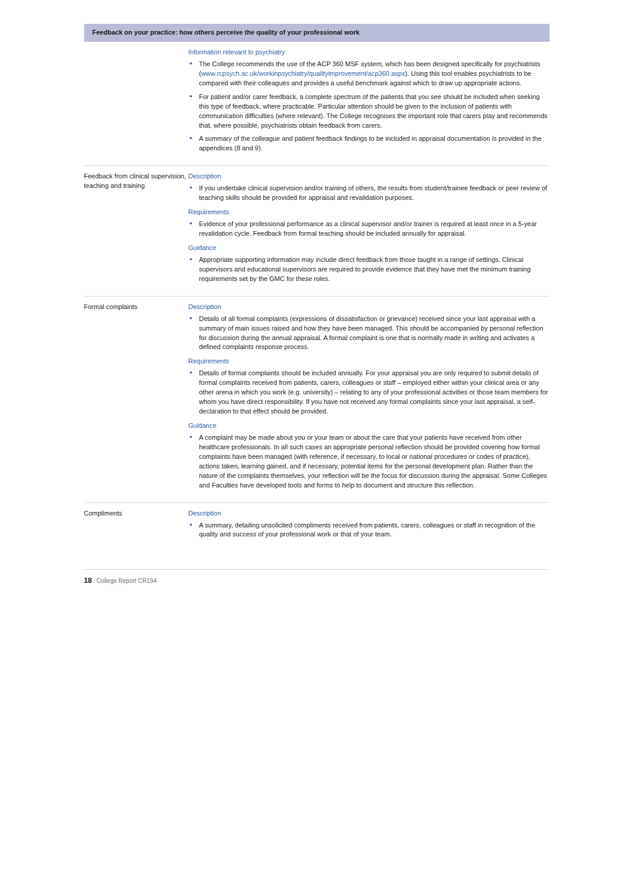Feedback on your practice: how others perceive the quality of your professional work
| | Information relevant to psychiatry The College recommends the use of the ACP 360 MSF system, which has been designed specifically for psychiatrists ( www.rcpsych.ac.uk/workinpsychiatry/qualityimprovement/acp360.aspx ). Using this tool enables psychiatrists to be compared with their colleagues and provides a useful benchmark against which to draw up appropriate actions. For patient and/or carer feedback, a complete spectrum of the patients that you see should be included when seeking this type of feedback, where practicable. Particular attention should be given to the inclusion of patients with communication difficulties (where relevant). The College recognises the important role that carers play and recommends that, where possible, psychiatrists obtain feedback from carers. A summary of the colleague and patient feedback findings to be included in appraisal documentation is provided in the appendices (8 and 9). |
| Feedback from clinical supervision, teaching and training | Description If you undertake clinical supervision and/or training of others, the results from student/trainee feedback or peer review of teaching skills should be provided for appraisal and revalidation purposes. Requirements Evidence of your professional performance as a clinical supervisor and/or trainer is required at least once in a 5-year revalidation cycle. Feedback from formal teaching should be included annually for appraisal. Guidance Appropriate supporting information may include direct feedback from those taught in a range of settings. Clinical supervisors and educational supervisors are required to provide evidence that they have met the minimum training requirements set by the GMC for these roles. |
| Formal complaints | Description Details of all formal complaints (expressions of dissatisfaction or grievance) received since your last appraisal with a summary of main issues raised and how they have been managed. This should be accompanied by personal reflection for discussion during the annual appraisal. A formal complaint is one that is normally made in writing and activates a defined complaints response process. Requirements Details of formal complaints should be included annually. For your appraisal you are only required to submit details of formal complaints received from patients, carers, colleagues or staff – employed either within your clinical area or any other arena in which you work (e.g. university) – relating to any of your professional activities or those team members for whom you have direct responsibility. If you have not received any formal complaints since your last appraisal, a self-declaration to that effect should be provided. Guidance A complaint may be made about you or your team or about the care that your patients have received from other healthcare professionals. In all such cases an appropriate personal reflection should be provided covering how formal complaints have been managed (with reference, if necessary, to local or national procedures or codes of practice), actions taken, learning gained, and if necessary, potential items for the personal development plan. Rather than the nature of the complaints themselves, your reflection will be the focus for discussion during the appraisal. Some Colleges and Faculties have developed tools and forms to help to document and structure this reflection. |
| Compliments | Description A summary, detailing unsolicited compliments received from patients, carers, colleagues or staff in recognition of the quality and success of your professional work or that of your team. |
18 College Report CR194